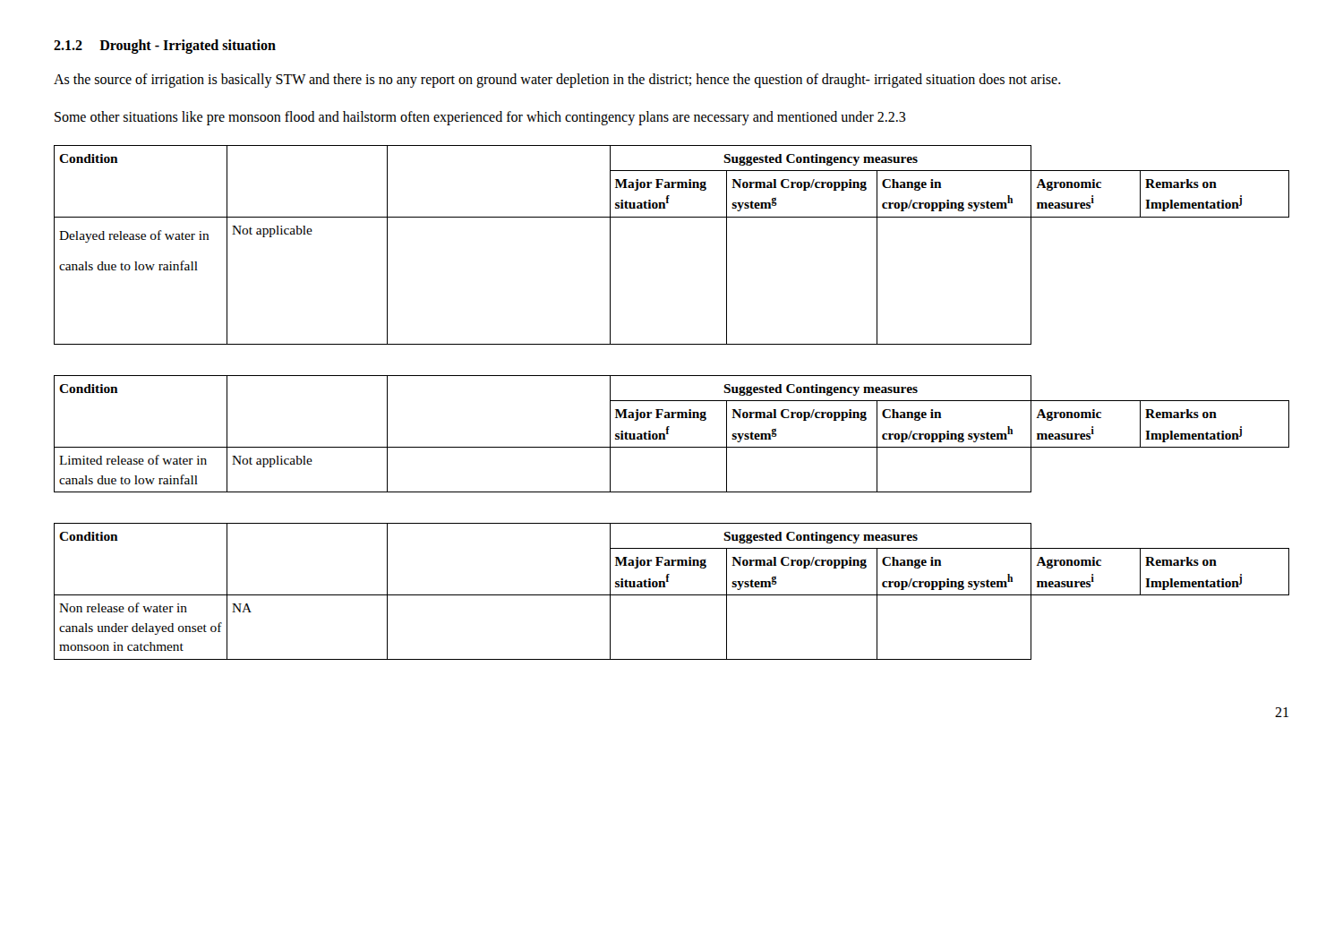2.1.2 Drought - Irrigated situation
As the source of irrigation is basically STW and there is no any report on ground water depletion in the district; hence the question of draught- irrigated situation does not arise.
Some other situations like pre monsoon flood and hailstorm often experienced for which contingency plans are necessary and mentioned under 2.2.3
| Condition | | | Suggested Contingency measures |
| --- | --- | --- | --- |
| Major Farming situation f | Normal Crop/cropping system g | Change in crop/cropping system h | Agronomic measures i | Remarks on Implementation j |
| Delayed release of water in canals due to low rainfall | Not applicable | | | | |
| Condition | | | Suggested Contingency measures |
| --- | --- | --- | --- |
| Major Farming situation f | Normal Crop/cropping system g | Change in crop/cropping system h | Agronomic measures i | Remarks on Implementation j |
| Limited release of water in canals due to low rainfall | Not applicable | | | | |
| Condition | | | Suggested Contingency measures |
| --- | --- | --- | --- |
| Major Farming situation f | Normal Crop/cropping system g | Change in crop/cropping system h | Agronomic measures i | Remarks on Implementation j |
| Non release of water in canals under delayed onset of monsoon in catchment | NA | | | | |
21